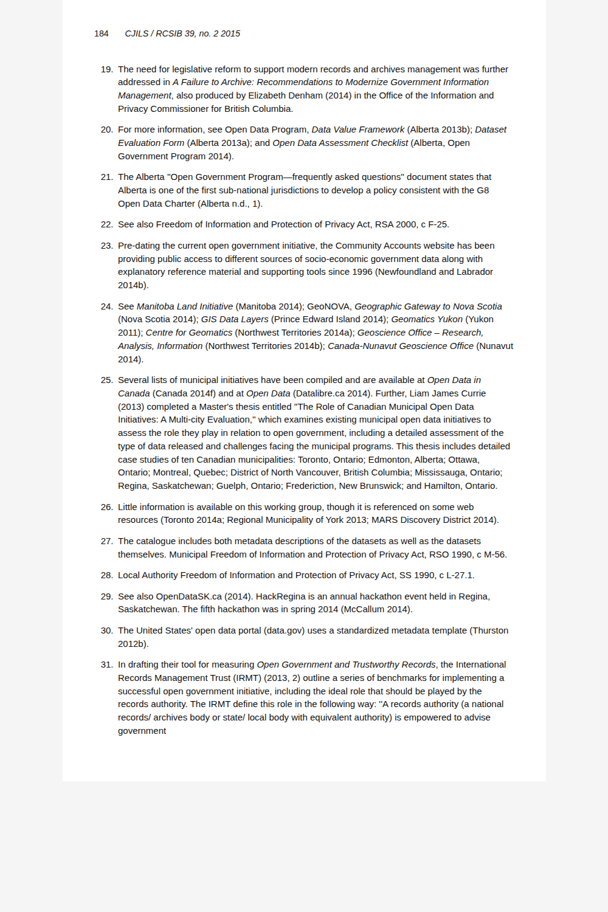184 CJILS / RCSIB 39, no. 2 2015
19. The need for legislative reform to support modern records and archives management was further addressed in A Failure to Archive: Recommendations to Modernize Government Information Management, also produced by Elizabeth Denham (2014) in the Office of the Information and Privacy Commissioner for British Columbia.
20. For more information, see Open Data Program, Data Value Framework (Alberta 2013b); Dataset Evaluation Form (Alberta 2013a); and Open Data Assessment Checklist (Alberta, Open Government Program 2014).
21. The Alberta ''Open Government Program—frequently asked questions'' document states that Alberta is one of the first sub-national jurisdictions to develop a policy consistent with the G8 Open Data Charter (Alberta n.d., 1).
22. See also Freedom of Information and Protection of Privacy Act, RSA 2000, c F-25.
23. Pre-dating the current open government initiative, the Community Accounts website has been providing public access to different sources of socio-economic government data along with explanatory reference material and supporting tools since 1996 (Newfoundland and Labrador 2014b).
24. See Manitoba Land Initiative (Manitoba 2014); GeoNOVA, Geographic Gateway to Nova Scotia (Nova Scotia 2014); GIS Data Layers (Prince Edward Island 2014); Geomatics Yukon (Yukon 2011); Centre for Geomatics (Northwest Territories 2014a); Geoscience Office – Research, Analysis, Information (Northwest Territories 2014b); Canada-Nunavut Geoscience Office (Nunavut 2014).
25. Several lists of municipal initiatives have been compiled and are available at Open Data in Canada (Canada 2014f) and at Open Data (Datalibre.ca 2014). Further, Liam James Currie (2013) completed a Master's thesis entitled ''The Role of Canadian Municipal Open Data Initiatives: A Multi-city Evaluation,'' which examines existing municipal open data initiatives to assess the role they play in relation to open government, including a detailed assessment of the type of data released and challenges facing the municipal programs. This thesis includes detailed case studies of ten Canadian municipalities: Toronto, Ontario; Edmonton, Alberta; Ottawa, Ontario; Montreal, Quebec; District of North Vancouver, British Columbia; Mississauga, Ontario; Regina, Saskatchewan; Guelph, Ontario; Frederiction, New Brunswick; and Hamilton, Ontario.
26. Little information is available on this working group, though it is referenced on some web resources (Toronto 2014a; Regional Municipality of York 2013; MARS Discovery District 2014).
27. The catalogue includes both metadata descriptions of the datasets as well as the datasets themselves. Municipal Freedom of Information and Protection of Privacy Act, RSO 1990, c M-56.
28. Local Authority Freedom of Information and Protection of Privacy Act, SS 1990, c L-27.1.
29. See also OpenDataSK.ca (2014). HackRegina is an annual hackathon event held in Regina, Saskatchewan. The fifth hackathon was in spring 2014 (McCallum 2014).
30. The United States' open data portal (data.gov) uses a standardized metadata template (Thurston 2012b).
31. In drafting their tool for measuring Open Government and Trustworthy Records, the International Records Management Trust (IRMT) (2013, 2) outline a series of benchmarks for implementing a successful open government initiative, including the ideal role that should be played by the records authority. The IRMT define this role in the following way: ''A records authority (a national records/ archives body or state/ local body with equivalent authority) is empowered to advise government